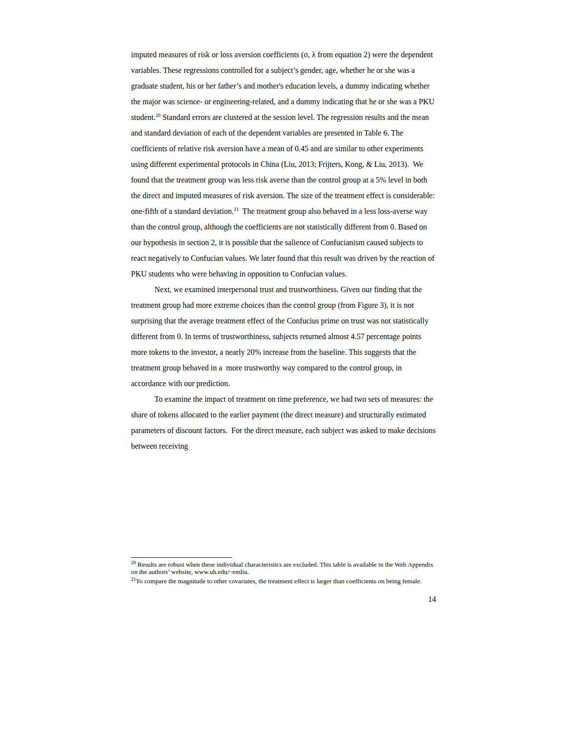imputed measures of risk or loss aversion coefficients (σ, λ from equation 2) were the dependent variables. These regressions controlled for a subject’s gender, age, whether he or she was a graduate student, his or her father’s and mother's education levels, a dummy indicating whether the major was science- or engineering-related, and a dummy indicating that he or she was a PKU student.20 Standard errors are clustered at the session level. The regression results and the mean and standard deviation of each of the dependent variables are presented in Table 6. The coefficients of relative risk aversion have a mean of 0.45 and are similar to other experiments using different experimental protocols in China (Liu, 2013; Frijters, Kong, & Liu, 2013). We found that the treatment group was less risk averse than the control group at a 5% level in both the direct and imputed measures of risk aversion. The size of the treatment effect is considerable: one-fifth of a standard deviation.21 The treatment group also behaved in a less loss-averse way than the control group, although the coefficients are not statistically different from 0. Based on our hypothesis in section 2, it is possible that the salience of Confucianism caused subjects to react negatively to Confucian values. We later found that this result was driven by the reaction of PKU students who were behaving in opposition to Confucian values.
Next, we examined interpersonal trust and trustworthiness. Given our finding that the treatment group had more extreme choices than the control group (from Figure 3), it is not surprising that the average treatment effect of the Confucius prime on trust was not statistically different from 0. In terms of trustworthiness, subjects returned almost 4.57 percentage points more tokens to the investor, a nearly 20% increase from the baseline. This suggests that the treatment group behaved in a more trustworthy way compared to the control group, in accordance with our prediction.
To examine the impact of treatment on time preference, we had two sets of measures: the share of tokens allocated to the earlier payment (the direct measure) and structurally estimated parameters of discount factors. For the direct measure, each subject was asked to make decisions between receiving
20 Results are robust when these individual characteristics are excluded. This table is available in the Web Appendix on the authors’ website, www.uh.edu/~emliu.
21 To compare the magnitude to other covariates, the treatment effect is larger than coefficients on being female.
14